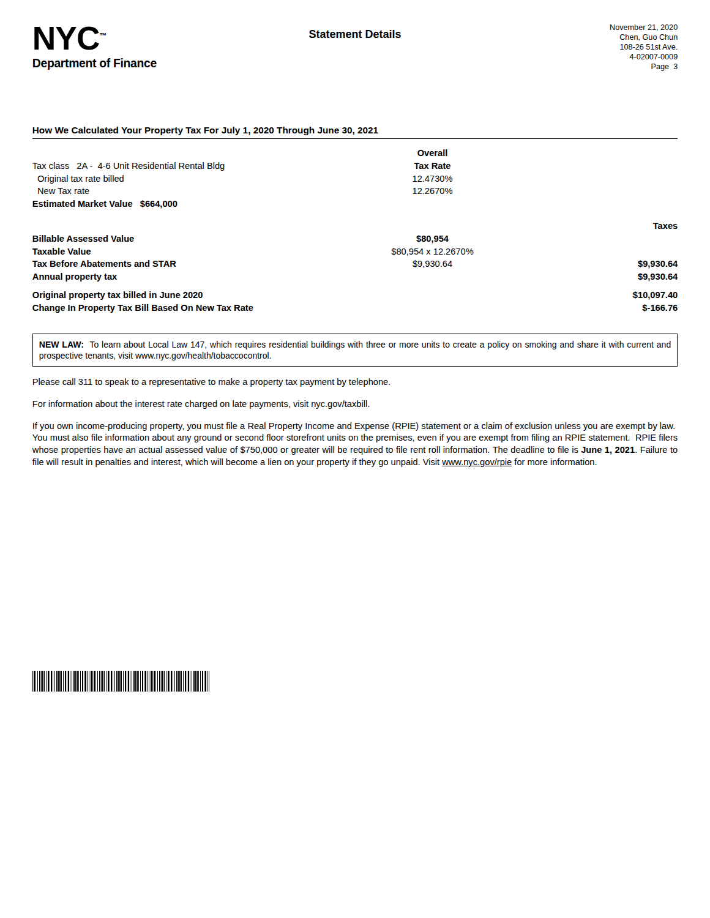NYC™
Department of Finance
Statement Details
November 21, 2020
Chen, Guo Chun
108-26 51st Ave.
4-02007-0009
Page 3
How We Calculated Your Property Tax For July 1, 2020 Through June 30, 2021
| | Overall | |
| Tax class 2A - 4-6 Unit Residential Rental Bldg | Tax Rate | |
| Original tax rate billed | 12.4730% | |
| New Tax rate | 12.2670% | |
| Estimated Market Value $664,000 | | |
| | | Taxes |
| Billable Assessed Value | $80,954 | |
| Taxable Value | $80,954 x 12.2670% | |
| Tax Before Abatements and STAR | $9,930.64 | $9,930.64 |
| Annual property tax | | $9,930.64 |
| Original property tax billed in June 2020 | | $10,097.40 |
| Change In Property Tax Bill Based On New Tax Rate | | $-166.76 |
NEW LAW: To learn about Local Law 147, which requires residential buildings with three or more units to create a policy on smoking and share it with current and prospective tenants, visit www.nyc.gov/health/tobaccocontrol.
Please call 311 to speak to a representative to make a property tax payment by telephone.
For information about the interest rate charged on late payments, visit nyc.gov/taxbill.
If you own income-producing property, you must file a Real Property Income and Expense (RPIE) statement or a claim of exclusion unless you are exempt by law. You must also file information about any ground or second floor storefront units on the premises, even if you are exempt from filing an RPIE statement. RPIE filers whose properties have an actual assessed value of $750,000 or greater will be required to file rent roll information. The deadline to file is June 1, 2021. Failure to file will result in penalties and interest, which will become a lien on your property if they go unpaid. Visit www.nyc.gov/rpie for more information.